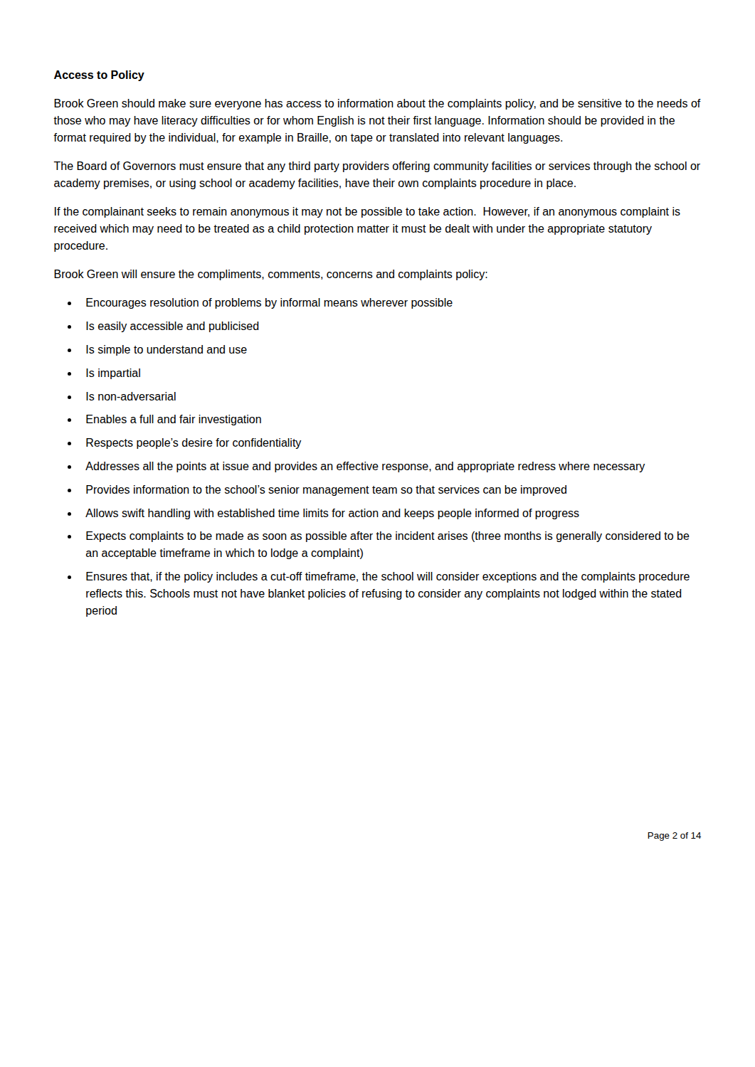Access to Policy
Brook Green should make sure everyone has access to information about the complaints policy, and be sensitive to the needs of those who may have literacy difficulties or for whom English is not their first language. Information should be provided in the format required by the individual, for example in Braille, on tape or translated into relevant languages.
The Board of Governors must ensure that any third party providers offering community facilities or services through the school or academy premises, or using school or academy facilities, have their own complaints procedure in place.
If the complainant seeks to remain anonymous it may not be possible to take action. However, if an anonymous complaint is received which may need to be treated as a child protection matter it must be dealt with under the appropriate statutory procedure.
Brook Green will ensure the compliments, comments, concerns and complaints policy:
Encourages resolution of problems by informal means wherever possible
Is easily accessible and publicised
Is simple to understand and use
Is impartial
Is non-adversarial
Enables a full and fair investigation
Respects people’s desire for confidentiality
Addresses all the points at issue and provides an effective response, and appropriate redress where necessary
Provides information to the school’s senior management team so that services can be improved
Allows swift handling with established time limits for action and keeps people informed of progress
Expects complaints to be made as soon as possible after the incident arises (three months is generally considered to be an acceptable timeframe in which to lodge a complaint)
Ensures that, if the policy includes a cut-off timeframe, the school will consider exceptions and the complaints procedure reflects this. Schools must not have blanket policies of refusing to consider any complaints not lodged within the stated period
Page 2 of 14